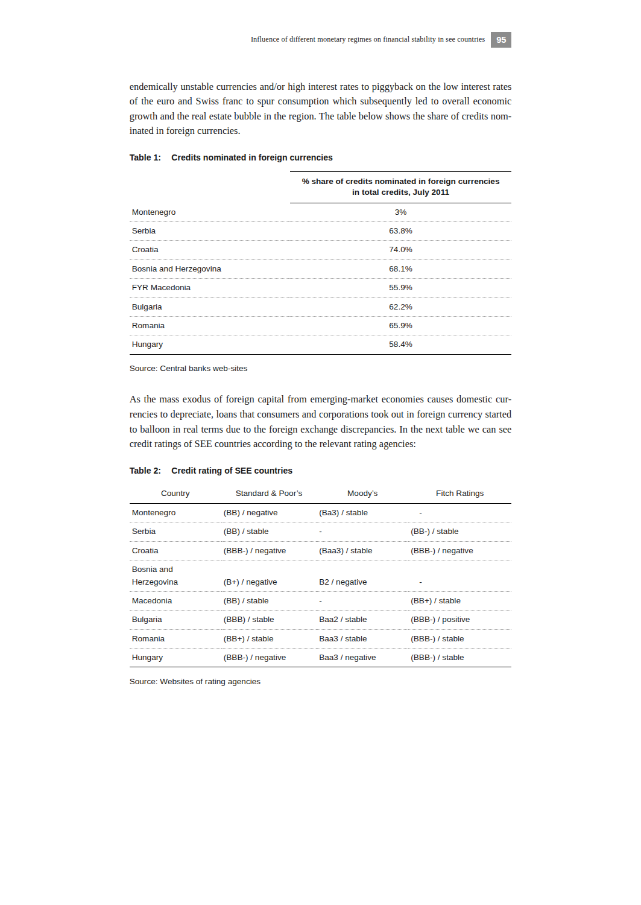Influence of different monetary regimes on financial stability in see countries
95
endemically unstable currencies and/or high interest rates to piggyback on the low interest rates of the euro and Swiss franc to spur consumption which subsequently led to overall economic growth and the real estate bubble in the region. The table below shows the share of credits nominated in foreign currencies.
Table 1: Credits nominated in foreign currencies
| | % share of credits nominated in foreign currencies in total credits, July 2011 |
| --- | --- |
| Montenegro | 3% |
| Serbia | 63.8% |
| Croatia | 74.0% |
| Bosnia and Herzegovina | 68.1% |
| FYR Macedonia | 55.9% |
| Bulgaria | 62.2% |
| Romania | 65.9% |
| Hungary | 58.4% |
Source: Central banks web-sites
As the mass exodus of foreign capital from emerging-market economies causes domestic currencies to depreciate, loans that consumers and corporations took out in foreign currency started to balloon in real terms due to the foreign exchange discrepancies. In the next table we can see credit ratings of SEE countries according to the relevant rating agencies:
Table 2: Credit rating of SEE countries
| Country | Standard & Poor’s | Moody’s | Fitch Ratings |
| --- | --- | --- | --- |
| Montenegro | (BB) / negative | (Ba3) / stable | - |
| Serbia | (BB) / stable | - | (BB-) / stable |
| Croatia | (BBB-) / negative | (Baa3) / stable | (BBB-) / negative |
| Bosnia and Herzegovina | (B+) / negative | B2 / negative | - |
| Macedonia | (BB) / stable | - | (BB+) / stable |
| Bulgaria | (BBB) / stable | Baa2 / stable | (BBB-) / positive |
| Romania | (BB+) / stable | Baa3 / stable | (BBB-) / stable |
| Hungary | (BBB-) / negative | Baa3 / negative | (BBB-) / stable |
Source: Websites of rating agencies